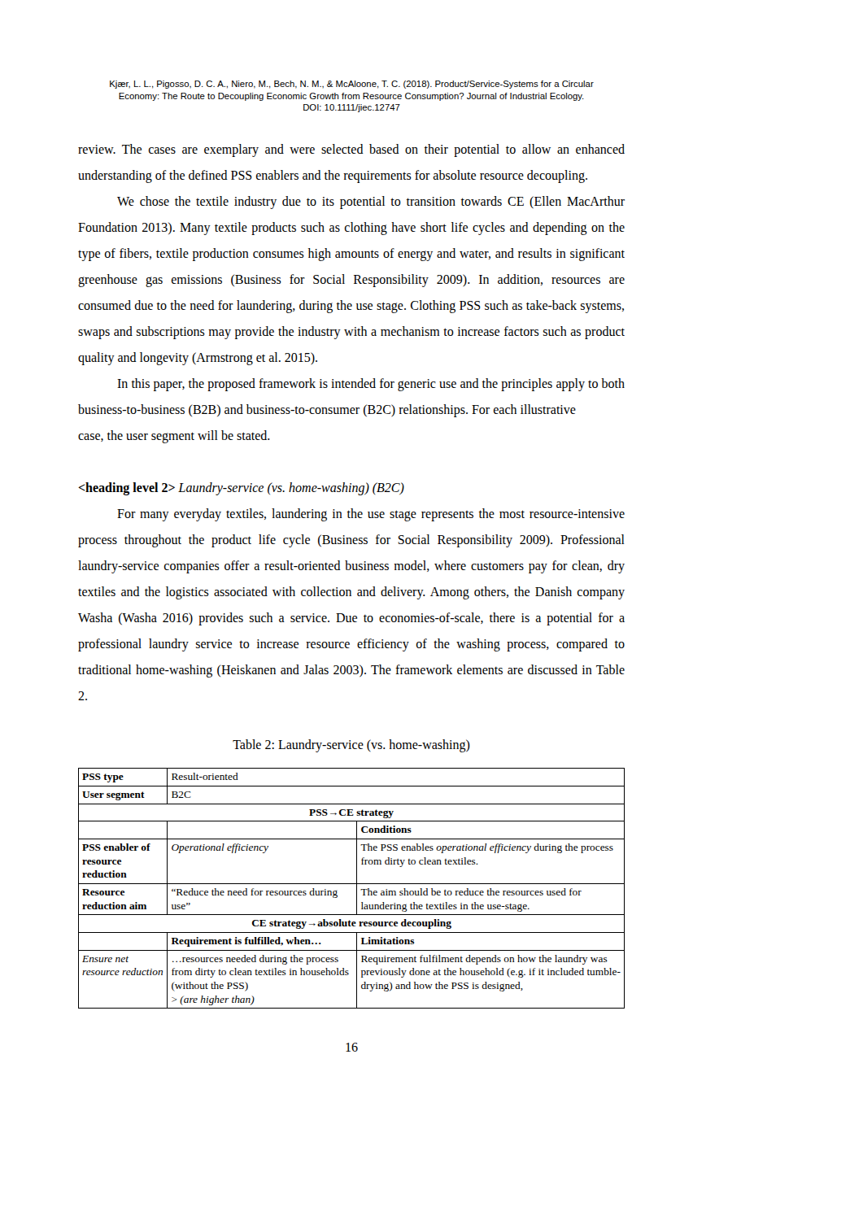Kjær, L. L., Pigosso, D. C. A., Niero, M., Bech, N. M., & McAloone, T. C. (2018). Product/Service-Systems for a Circular
Economy: The Route to Decoupling Economic Growth from Resource Consumption? Journal of Industrial Ecology.
DOI: 10.1111/jiec.12747
review. The cases are exemplary and were selected based on their potential to allow an enhanced understanding of the defined PSS enablers and the requirements for absolute resource decoupling.
We chose the textile industry due to its potential to transition towards CE (Ellen MacArthur Foundation 2013). Many textile products such as clothing have short life cycles and depending on the type of fibers, textile production consumes high amounts of energy and water, and results in significant greenhouse gas emissions (Business for Social Responsibility 2009). In addition, resources are consumed due to the need for laundering, during the use stage. Clothing PSS such as take-back systems, swaps and subscriptions may provide the industry with a mechanism to increase factors such as product quality and longevity (Armstrong et al. 2015).
In this paper, the proposed framework is intended for generic use and the principles apply to both business-to-business (B2B) and business-to-consumer (B2C) relationships. For each illustrative
case, the user segment will be stated.
<heading level 2> Laundry-service (vs. home-washing) (B2C)
For many everyday textiles, laundering in the use stage represents the most resource-intensive process throughout the product life cycle (Business for Social Responsibility 2009). Professional laundry-service companies offer a result-oriented business model, where customers pay for clean, dry textiles and the logistics associated with collection and delivery. Among others, the Danish company Washa (Washa 2016) provides such a service. Due to economies-of-scale, there is a potential for a professional laundry service to increase resource efficiency of the washing process, compared to traditional home-washing (Heiskanen and Jalas 2003). The framework elements are discussed in Table 2.
Table 2: Laundry-service (vs. home-washing)
| PSS type | Result-oriented |
| User segment | B2C |
| PSS→CE strategy |
| | | Conditions |
| PSS enabler of resource reduction | Operational efficiency | The PSS enables operational efficiency during the process from dirty to clean textiles. |
| Resource reduction aim | “Reduce the need for resources during use” | The aim should be to reduce the resources used for laundering the textiles in the use-stage. |
| CE strategy→absolute resource decoupling |
| | Requirement is fulfilled, when… | Limitations |
| Ensure net resource reduction | …resources needed during the process from dirty to clean textiles in households (without the PSS) > (are higher than) | Requirement fulfilment depends on how the laundry was previously done at the household (e.g. if it included tumble-drying) and how the PSS is designed, |
16